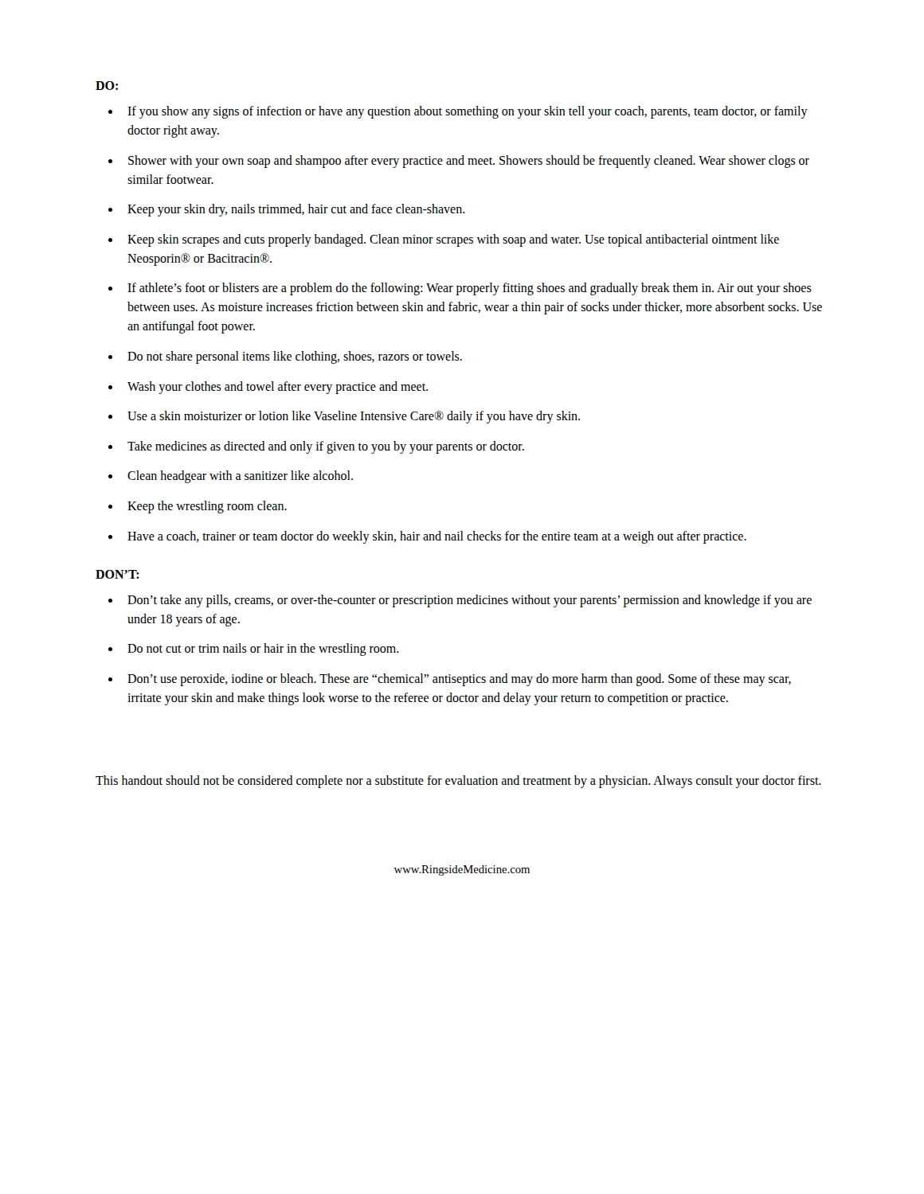DO:
If you show any signs of infection or have any question about something on your skin tell your coach, parents, team doctor, or family doctor right away.
Shower with your own soap and shampoo after every practice and meet. Showers should be frequently cleaned. Wear shower clogs or similar footwear.
Keep your skin dry, nails trimmed, hair cut and face clean-shaven.
Keep skin scrapes and cuts properly bandaged. Clean minor scrapes with soap and water. Use topical antibacterial ointment like Neosporin® or Bacitracin®.
If athlete’s foot or blisters are a problem do the following: Wear properly fitting shoes and gradually break them in. Air out your shoes between uses. As moisture increases friction between skin and fabric, wear a thin pair of socks under thicker, more absorbent socks. Use an antifungal foot power.
Do not share personal items like clothing, shoes, razors or towels.
Wash your clothes and towel after every practice and meet.
Use a skin moisturizer or lotion like Vaseline Intensive Care® daily if you have dry skin.
Take medicines as directed and only if given to you by your parents or doctor.
Clean headgear with a sanitizer like alcohol.
Keep the wrestling room clean.
Have a coach, trainer or team doctor do weekly skin, hair and nail checks for the entire team at a weigh out after practice.
DON’T:
Don’t take any pills, creams, or over-the-counter or prescription medicines without your parents’ permission and knowledge if you are under 18 years of age.
Do not cut or trim nails or hair in the wrestling room.
Don’t use peroxide, iodine or bleach. These are “chemical” antiseptics and may do more harm than good. Some of these may scar, irritate your skin and make things look worse to the referee or doctor and delay your return to competition or practice.
This handout should not be considered complete nor a substitute for evaluation and treatment by a physician. Always consult your doctor first.
www.RingsideMedicine.com